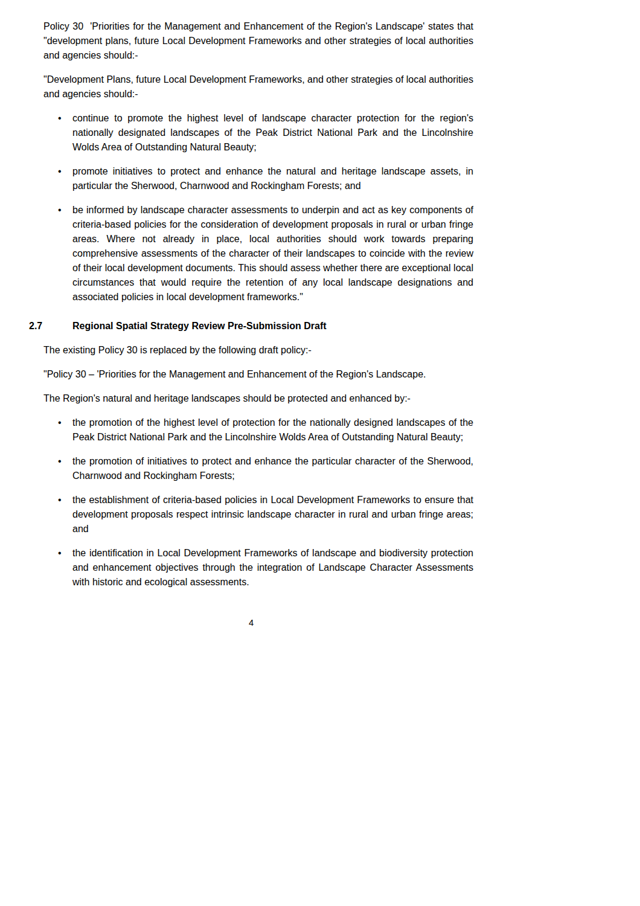Policy 30 'Priorities for the Management and Enhancement of the Region's Landscape' states that "development plans, future Local Development Frameworks and other strategies of local authorities and agencies should:-
"Development Plans, future Local Development Frameworks, and other strategies of local authorities and agencies should:-
continue to promote the highest level of landscape character protection for the region's nationally designated landscapes of the Peak District National Park and the Lincolnshire Wolds Area of Outstanding Natural Beauty;
promote initiatives to protect and enhance the natural and heritage landscape assets, in particular the Sherwood, Charnwood and Rockingham Forests; and
be informed by landscape character assessments to underpin and act as key components of criteria-based policies for the consideration of development proposals in rural or urban fringe areas. Where not already in place, local authorities should work towards preparing comprehensive assessments of the character of their landscapes to coincide with the review of their local development documents. This should assess whether there are exceptional local circumstances that would require the retention of any local landscape designations and associated policies in local development frameworks."
2.7
Regional Spatial Strategy Review Pre-Submission Draft
The existing Policy 30 is replaced by the following draft policy:-
"Policy 30 – 'Priorities for the Management and Enhancement of the Region's Landscape.
The Region's natural and heritage landscapes should be protected and enhanced by:-
the promotion of the highest level of protection for the nationally designed landscapes of the Peak District National Park and the Lincolnshire Wolds Area of Outstanding Natural Beauty;
the promotion of initiatives to protect and enhance the particular character of the Sherwood, Charnwood and Rockingham Forests;
the establishment of criteria-based policies in Local Development Frameworks to ensure that development proposals respect intrinsic landscape character in rural and urban fringe areas; and
the identification in Local Development Frameworks of landscape and biodiversity protection and enhancement objectives through the integration of Landscape Character Assessments with historic and ecological assessments.
4